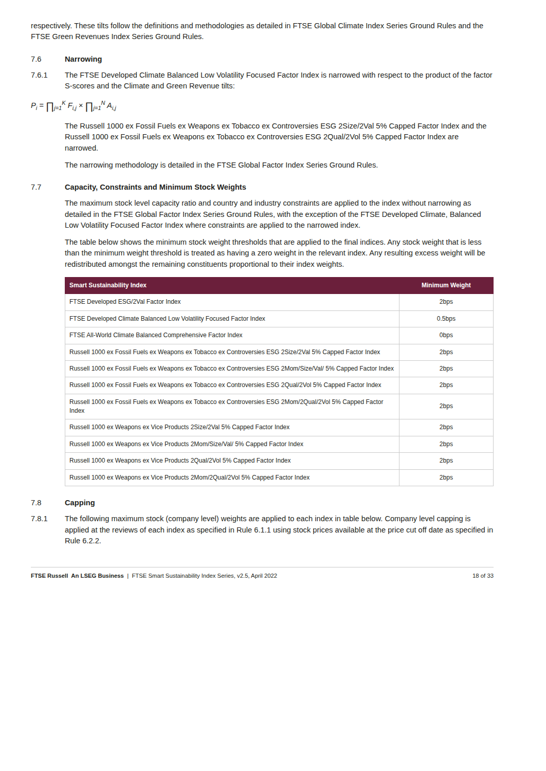respectively. These tilts follow the definitions and methodologies as detailed in FTSE Global Climate Index Series Ground Rules and the FTSE Green Revenues Index Series Ground Rules.
7.6
Narrowing
7.6.1
The FTSE Developed Climate Balanced Low Volatility Focused Factor Index is narrowed with respect to the product of the factor S-scores and the Climate and Green Revenue tilts:
Pi = ∏j=1 K Fi,j × ∏j=1 N Ai,j
The Russell 1000 ex Fossil Fuels ex Weapons ex Tobacco ex Controversies ESG 2Size/2Val 5% Capped Factor Index and the Russell 1000 ex Fossil Fuels ex Weapons ex Tobacco ex Controversies ESG 2Qual/2Vol 5% Capped Factor Index are narrowed.
The narrowing methodology is detailed in the FTSE Global Factor Index Series Ground Rules.
7.7
Capacity, Constraints and Minimum Stock Weights
The maximum stock level capacity ratio and country and industry constraints are applied to the index without narrowing as detailed in the FTSE Global Factor Index Series Ground Rules, with the exception of the FTSE Developed Climate, Balanced Low Volatility Focused Factor Index where constraints are applied to the narrowed index.
The table below shows the minimum stock weight thresholds that are applied to the final indices. Any stock weight that is less than the minimum weight threshold is treated as having a zero weight in the relevant index. Any resulting excess weight will be redistributed amongst the remaining constituents proportional to their index weights.
| Smart Sustainability Index | Minimum Weight |
| --- | --- |
| FTSE Developed ESG/2Val Factor Index | 2bps |
| FTSE Developed Climate Balanced Low Volatility Focused Factor Index | 0.5bps |
| FTSE All-World Climate Balanced Comprehensive Factor Index | 0bps |
| Russell 1000 ex Fossil Fuels ex Weapons ex Tobacco ex Controversies ESG 2Size/2Val 5% Capped Factor Index | 2bps |
| Russell 1000 ex Fossil Fuels ex Weapons ex Tobacco ex Controversies ESG 2Mom/Size/Val/ 5% Capped Factor Index | 2bps |
| Russell 1000 ex Fossil Fuels ex Weapons ex Tobacco ex Controversies ESG 2Qual/2Vol 5% Capped Factor Index | 2bps |
| Russell 1000 ex Fossil Fuels ex Weapons ex Tobacco ex Controversies ESG 2Mom/2Qual/2Vol 5% Capped Factor Index | 2bps |
| Russell 1000 ex Weapons ex Vice Products 2Size/2Val 5% Capped Factor Index | 2bps |
| Russell 1000 ex Weapons ex Vice Products 2Mom/Size/Val/ 5% Capped Factor Index | 2bps |
| Russell 1000 ex Weapons ex Vice Products 2Qual/2Vol 5% Capped Factor Index | 2bps |
| Russell 1000 ex Weapons ex Vice Products 2Mom/2Qual/2Vol 5% Capped Factor Index | 2bps |
7.8
Capping
7.8.1
The following maximum stock (company level) weights are applied to each index in table below. Company level capping is applied at the reviews of each index as specified in Rule 6.1.1 using stock prices available at the price cut off date as specified in Rule 6.2.2.
FTSE Russell An LSEG Business | FTSE Smart Sustainability Index Series, v2.5, April 2022
18 of 33